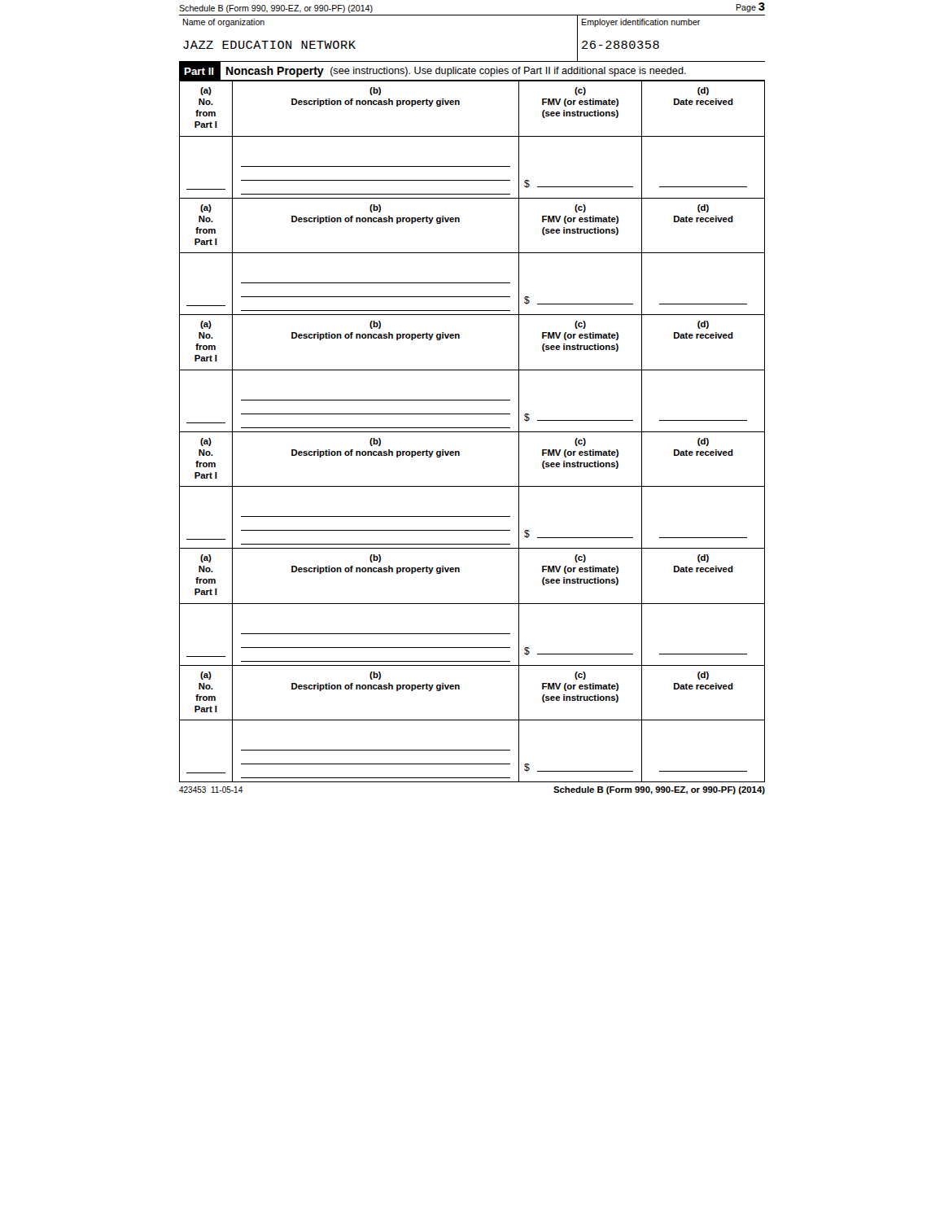Schedule B (Form 990, 990-EZ, or 990-PF) (2014)
Page 3
| Name of organization JAZZ EDUCATION NETWORK | Employer identification number 26-2880358 |
Part II
Noncash Property (see instructions). Use duplicate copies of Part II if additional space is needed.
| (a) No. from Part I | (b) Description of noncash property given | (c) FMV (or estimate) (see instructions) | (d) Date received |
| | | $ | |
| (a) No. from Part I | (b) Description of noncash property given | (c) FMV (or estimate) (see instructions) | (d) Date received |
| | | $ | |
| (a) No. from Part I | (b) Description of noncash property given | (c) FMV (or estimate) (see instructions) | (d) Date received |
| | | $ | |
| (a) No. from Part I | (b) Description of noncash property given | (c) FMV (or estimate) (see instructions) | (d) Date received |
| | | $ | |
| (a) No. from Part I | (b) Description of noncash property given | (c) FMV (or estimate) (see instructions) | (d) Date received |
| | | $ | |
| (a) No. from Part I | (b) Description of noncash property given | (c) FMV (or estimate) (see instructions) | (d) Date received |
| | | $ | |
423453 11-05-14
Schedule B (Form 990, 990-EZ, or 990-PF) (2014)